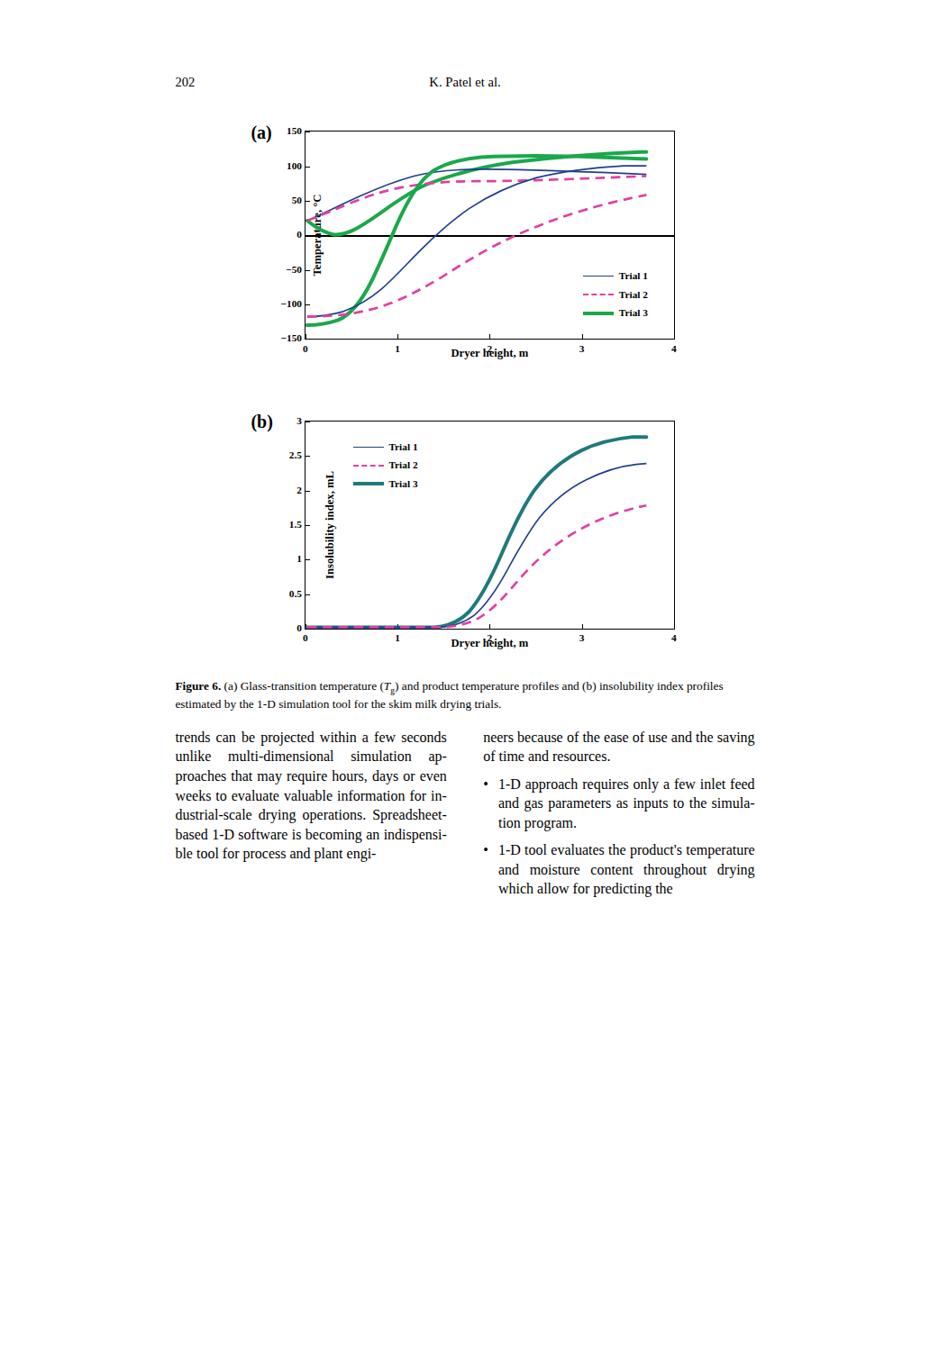202
K. Patel et al.
(a)
Temperature, °C
150
100
50
0
−50
−100
−150
0
1
2
3
4
Trial 1
Trial 2
Trial 3
Dryer height, m
(b)
Insolubility index, mL
3
2.5
2
1.5
1
0.5
0
0
1
2
3
4
Trial 1
Trial 2
Trial 3
Dryer height, m
Figure 6. (a) Glass-transition temperature (Tg) and product temperature profiles and (b) insolubility index profiles estimated by the 1-D simulation tool for the skim milk drying trials.
trends can be projected within a few seconds unlike multi-dimensional simulation approaches that may require hours, days or even weeks to evaluate valuable information for industrial-scale drying operations. Spreadsheet-based 1-D software is becoming an indispensible tool for process and plant engi-
neers because of the ease of use and the saving of time and resources.
1-D approach requires only a few inlet feed and gas parameters as inputs to the simulation program.
1-D tool evaluates the product's temperature and moisture content throughout drying which allow for predicting the